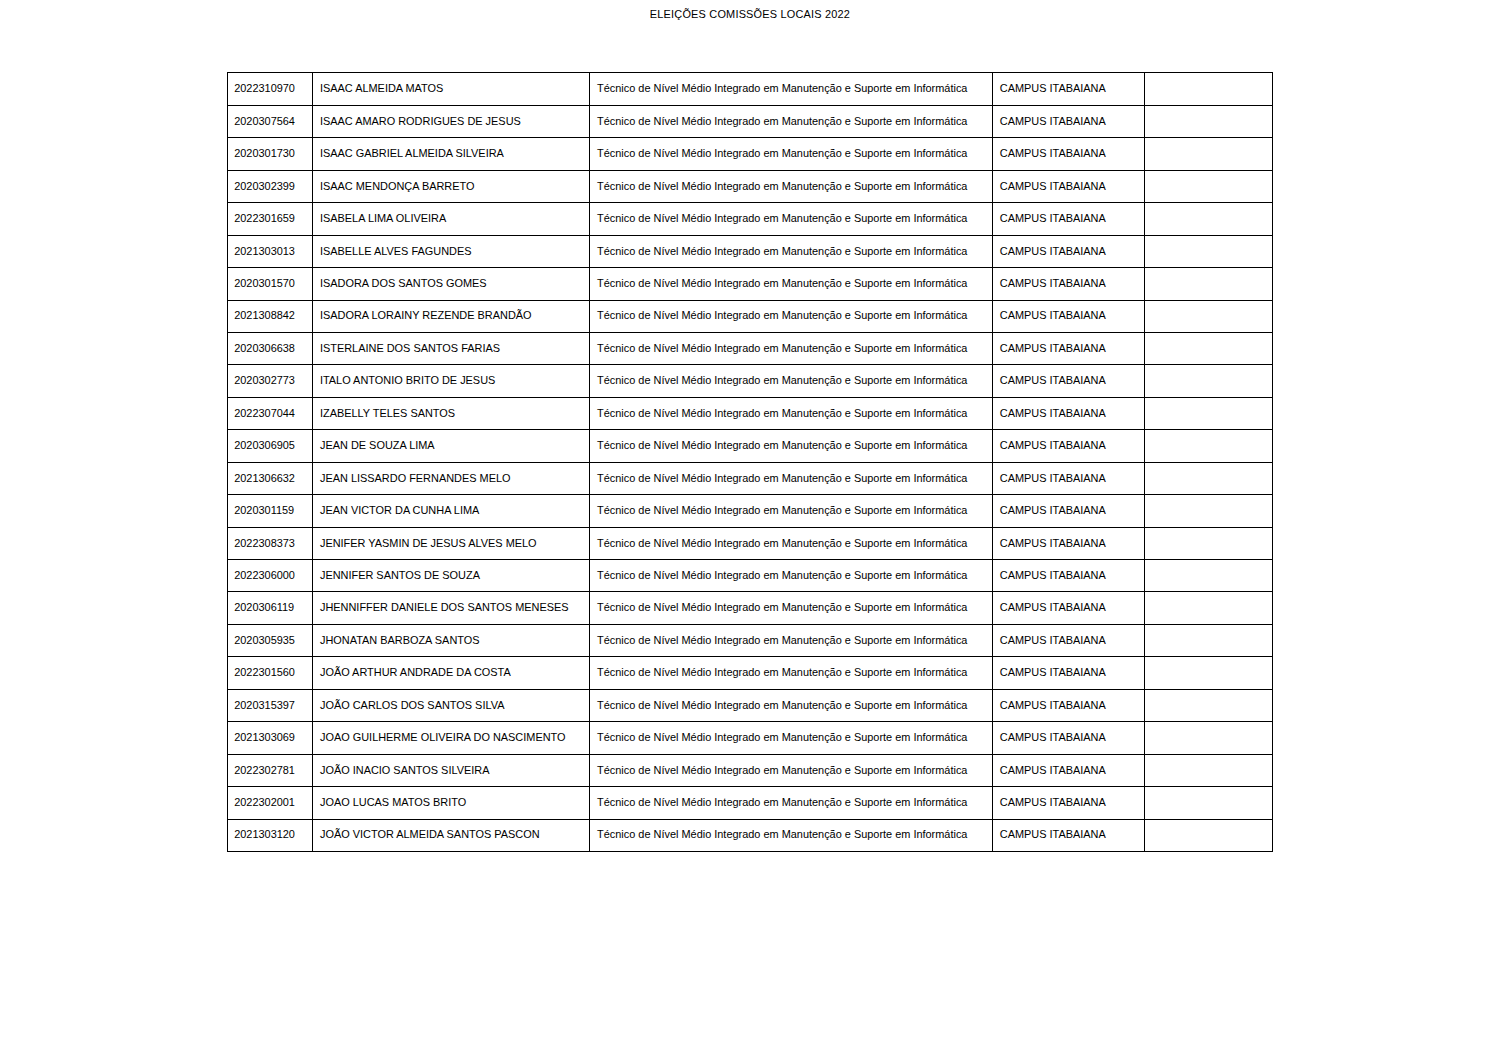ELEIÇÕES COMISSÕES LOCAIS 2022
| 2022310970 | ISAAC ALMEIDA MATOS | Técnico de Nível Médio Integrado em Manutenção e Suporte em Informática | CAMPUS ITABAIANA | |
| 2020307564 | ISAAC AMARO RODRIGUES DE JESUS | Técnico de Nível Médio Integrado em Manutenção e Suporte em Informática | CAMPUS ITABAIANA | |
| 2020301730 | ISAAC GABRIEL ALMEIDA SILVEIRA | Técnico de Nível Médio Integrado em Manutenção e Suporte em Informática | CAMPUS ITABAIANA | |
| 2020302399 | ISAAC MENDONÇA BARRETO | Técnico de Nível Médio Integrado em Manutenção e Suporte em Informática | CAMPUS ITABAIANA | |
| 2022301659 | ISABELA LIMA OLIVEIRA | Técnico de Nível Médio Integrado em Manutenção e Suporte em Informática | CAMPUS ITABAIANA | |
| 2021303013 | ISABELLE ALVES FAGUNDES | Técnico de Nível Médio Integrado em Manutenção e Suporte em Informática | CAMPUS ITABAIANA | |
| 2020301570 | ISADORA DOS SANTOS GOMES | Técnico de Nível Médio Integrado em Manutenção e Suporte em Informática | CAMPUS ITABAIANA | |
| 2021308842 | ISADORA LORAINY REZENDE BRANDÃO | Técnico de Nível Médio Integrado em Manutenção e Suporte em Informática | CAMPUS ITABAIANA | |
| 2020306638 | ISTERLAINE DOS SANTOS FARIAS | Técnico de Nível Médio Integrado em Manutenção e Suporte em Informática | CAMPUS ITABAIANA | |
| 2020302773 | ITALO ANTONIO BRITO DE JESUS | Técnico de Nível Médio Integrado em Manutenção e Suporte em Informática | CAMPUS ITABAIANA | |
| 2022307044 | IZABELLY TELES SANTOS | Técnico de Nível Médio Integrado em Manutenção e Suporte em Informática | CAMPUS ITABAIANA | |
| 2020306905 | JEAN DE SOUZA LIMA | Técnico de Nível Médio Integrado em Manutenção e Suporte em Informática | CAMPUS ITABAIANA | |
| 2021306632 | JEAN LISSARDO FERNANDES MELO | Técnico de Nível Médio Integrado em Manutenção e Suporte em Informática | CAMPUS ITABAIANA | |
| 2020301159 | JEAN VICTOR DA CUNHA LIMA | Técnico de Nível Médio Integrado em Manutenção e Suporte em Informática | CAMPUS ITABAIANA | |
| 2022308373 | JENIFER YASMIN DE JESUS ALVES MELO | Técnico de Nível Médio Integrado em Manutenção e Suporte em Informática | CAMPUS ITABAIANA | |
| 2022306000 | JENNIFER SANTOS DE SOUZA | Técnico de Nível Médio Integrado em Manutenção e Suporte em Informática | CAMPUS ITABAIANA | |
| 2020306119 | JHENNIFFER DANIELE DOS SANTOS MENESES | Técnico de Nível Médio Integrado em Manutenção e Suporte em Informática | CAMPUS ITABAIANA | |
| 2020305935 | JHONATAN BARBOZA SANTOS | Técnico de Nível Médio Integrado em Manutenção e Suporte em Informática | CAMPUS ITABAIANA | |
| 2022301560 | JOÃO ARTHUR ANDRADE DA COSTA | Técnico de Nível Médio Integrado em Manutenção e Suporte em Informática | CAMPUS ITABAIANA | |
| 2020315397 | JOÃO CARLOS DOS SANTOS SILVA | Técnico de Nível Médio Integrado em Manutenção e Suporte em Informática | CAMPUS ITABAIANA | |
| 2021303069 | JOAO GUILHERME OLIVEIRA DO NASCIMENTO | Técnico de Nível Médio Integrado em Manutenção e Suporte em Informática | CAMPUS ITABAIANA | |
| 2022302781 | JOÃO INACIO SANTOS SILVEIRA | Técnico de Nível Médio Integrado em Manutenção e Suporte em Informática | CAMPUS ITABAIANA | |
| 2022302001 | JOAO LUCAS MATOS BRITO | Técnico de Nível Médio Integrado em Manutenção e Suporte em Informática | CAMPUS ITABAIANA | |
| 2021303120 | JOÃO VICTOR ALMEIDA SANTOS PASCON | Técnico de Nível Médio Integrado em Manutenção e Suporte em Informática | CAMPUS ITABAIANA | |